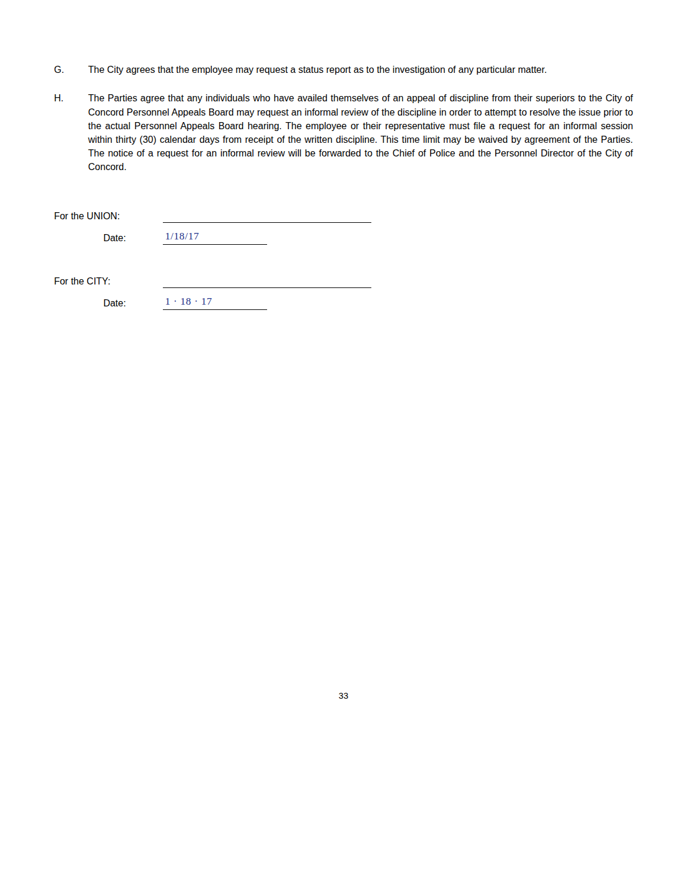G.
The City agrees that the employee may request a status report as to the investigation of any particular matter.
H.
The Parties agree that any individuals who have availed themselves of an appeal of discipline from their superiors to the City of Concord Personnel Appeals Board may request an informal review of the discipline in order to attempt to resolve the issue prior to the actual Personnel Appeals Board hearing. The employee or their representative must file a request for an informal session within thirty (30) calendar days from receipt of the written discipline. This time limit may be waived by agreement of the Parties. The notice of a request for an informal review will be forwarded to the Chief of Police and the Personnel Director of the City of Concord.
For the UNION:
  
Date:
1/18/17
For the CITY:
  
Date:
1 · 18 · 17
33